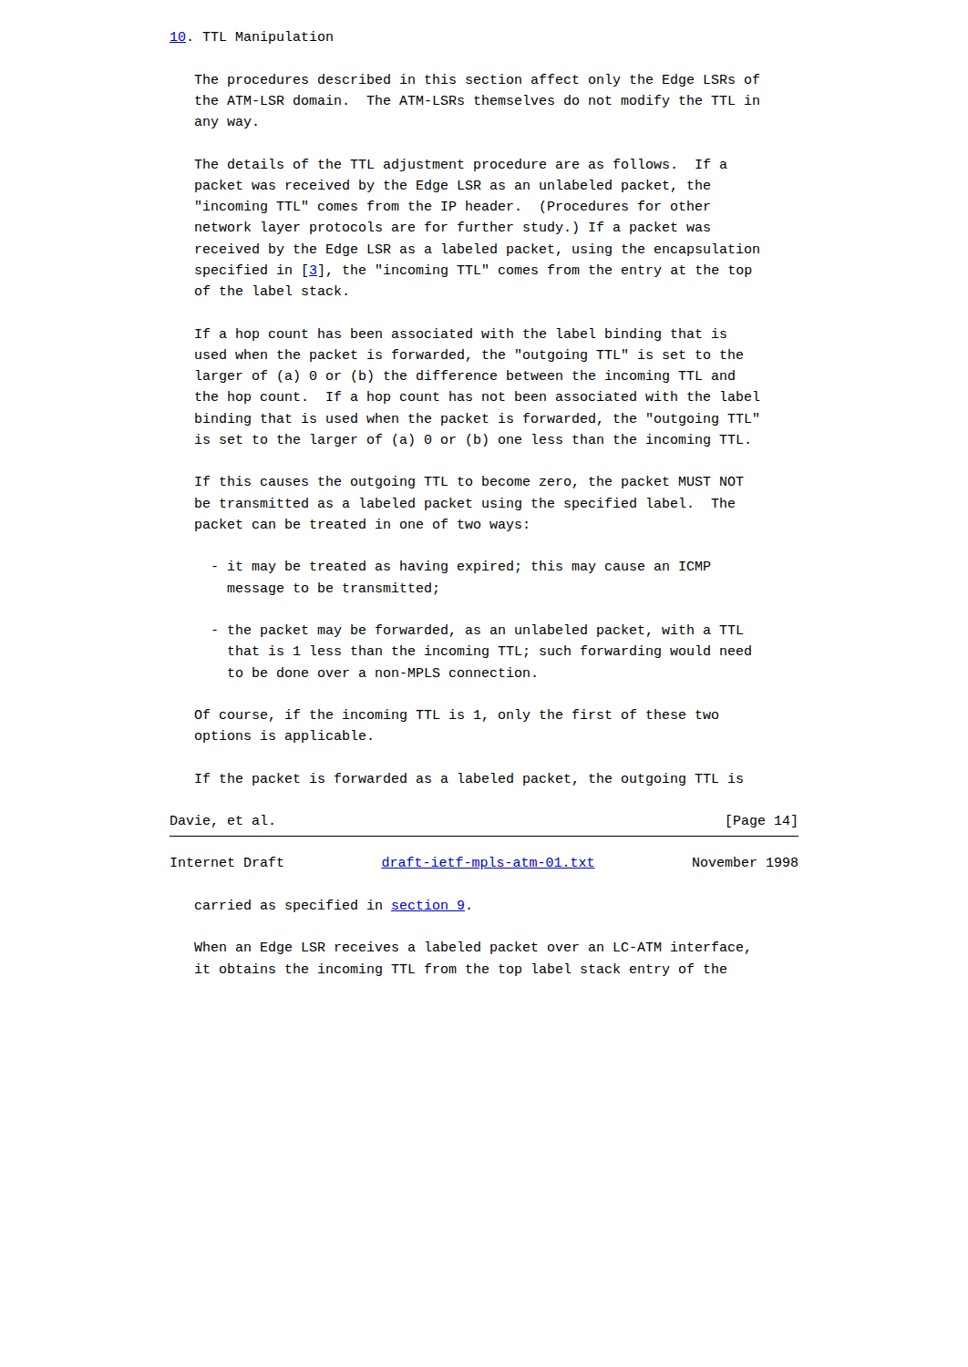10. TTL Manipulation

   The procedures described in this section affect only the Edge LSRs of
   the ATM-LSR domain.  The ATM-LSRs themselves do not modify the TTL in
   any way.

   The details of the TTL adjustment procedure are as follows.  If a
   packet was received by the Edge LSR as an unlabeled packet, the
   "incoming TTL" comes from the IP header.  (Procedures for other
   network layer protocols are for further study.) If a packet was
   received by the Edge LSR as a labeled packet, using the encapsulation
   specified in [3], the "incoming TTL" comes from the entry at the top
   of the label stack.

   If a hop count has been associated with the label binding that is
   used when the packet is forwarded, the "outgoing TTL" is set to the
   larger of (a) 0 or (b) the difference between the incoming TTL and
   the hop count.  If a hop count has not been associated with the label
   binding that is used when the packet is forwarded, the "outgoing TTL"
   is set to the larger of (a) 0 or (b) one less than the incoming TTL.

   If this causes the outgoing TTL to become zero, the packet MUST NOT
   be transmitted as a labeled packet using the specified label.  The
   packet can be treated in one of two ways:

     - it may be treated as having expired; this may cause an ICMP
       message to be transmitted;

     - the packet may be forwarded, as an unlabeled packet, with a TTL
       that is 1 less than the incoming TTL; such forwarding would need
       to be done over a non-MPLS connection.

   Of course, if the incoming TTL is 1, only the first of these two
   options is applicable.

   If the packet is forwarded as a labeled packet, the outgoing TTL is
Davie, et al. [Page 14]
Internet Draft draft-ietf-mpls-atm-01.txt November 1998
   carried as specified in section 9.

   When an Edge LSR receives a labeled packet over an LC-ATM interface,
   it obtains the incoming TTL from the top label stack entry of the